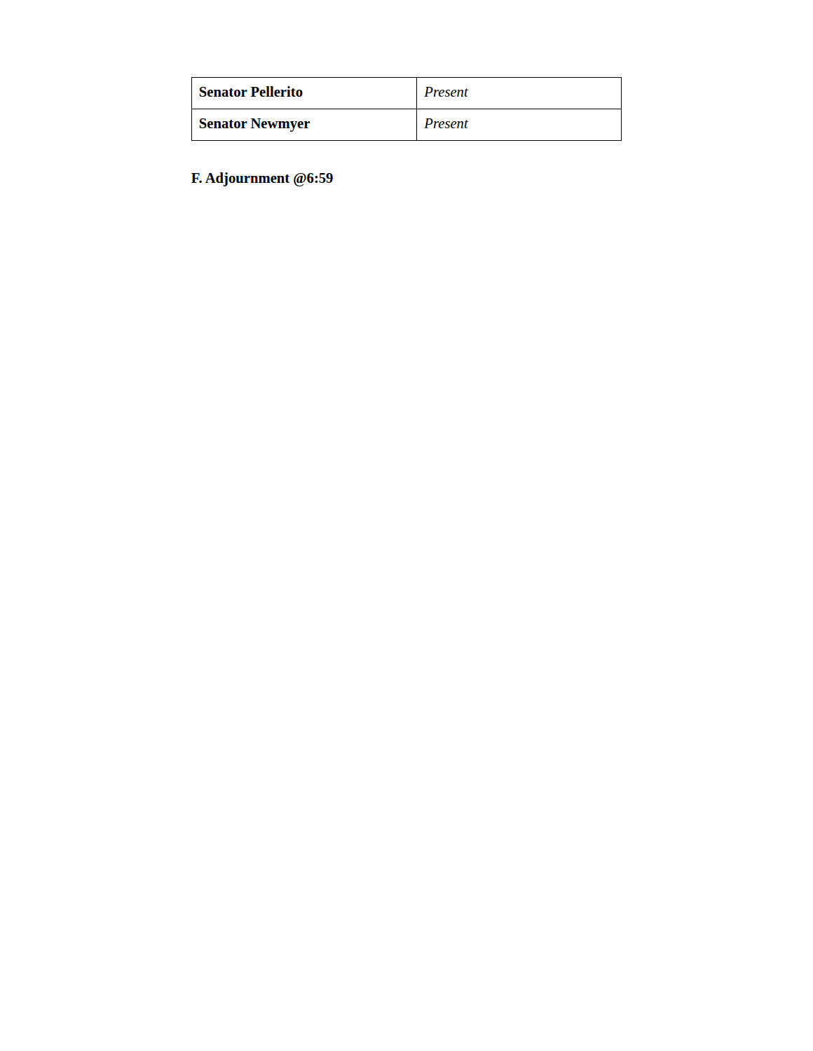| Senator Pellerito | Present |
| Senator Newmyer | Present |
F. Adjournment @6:59